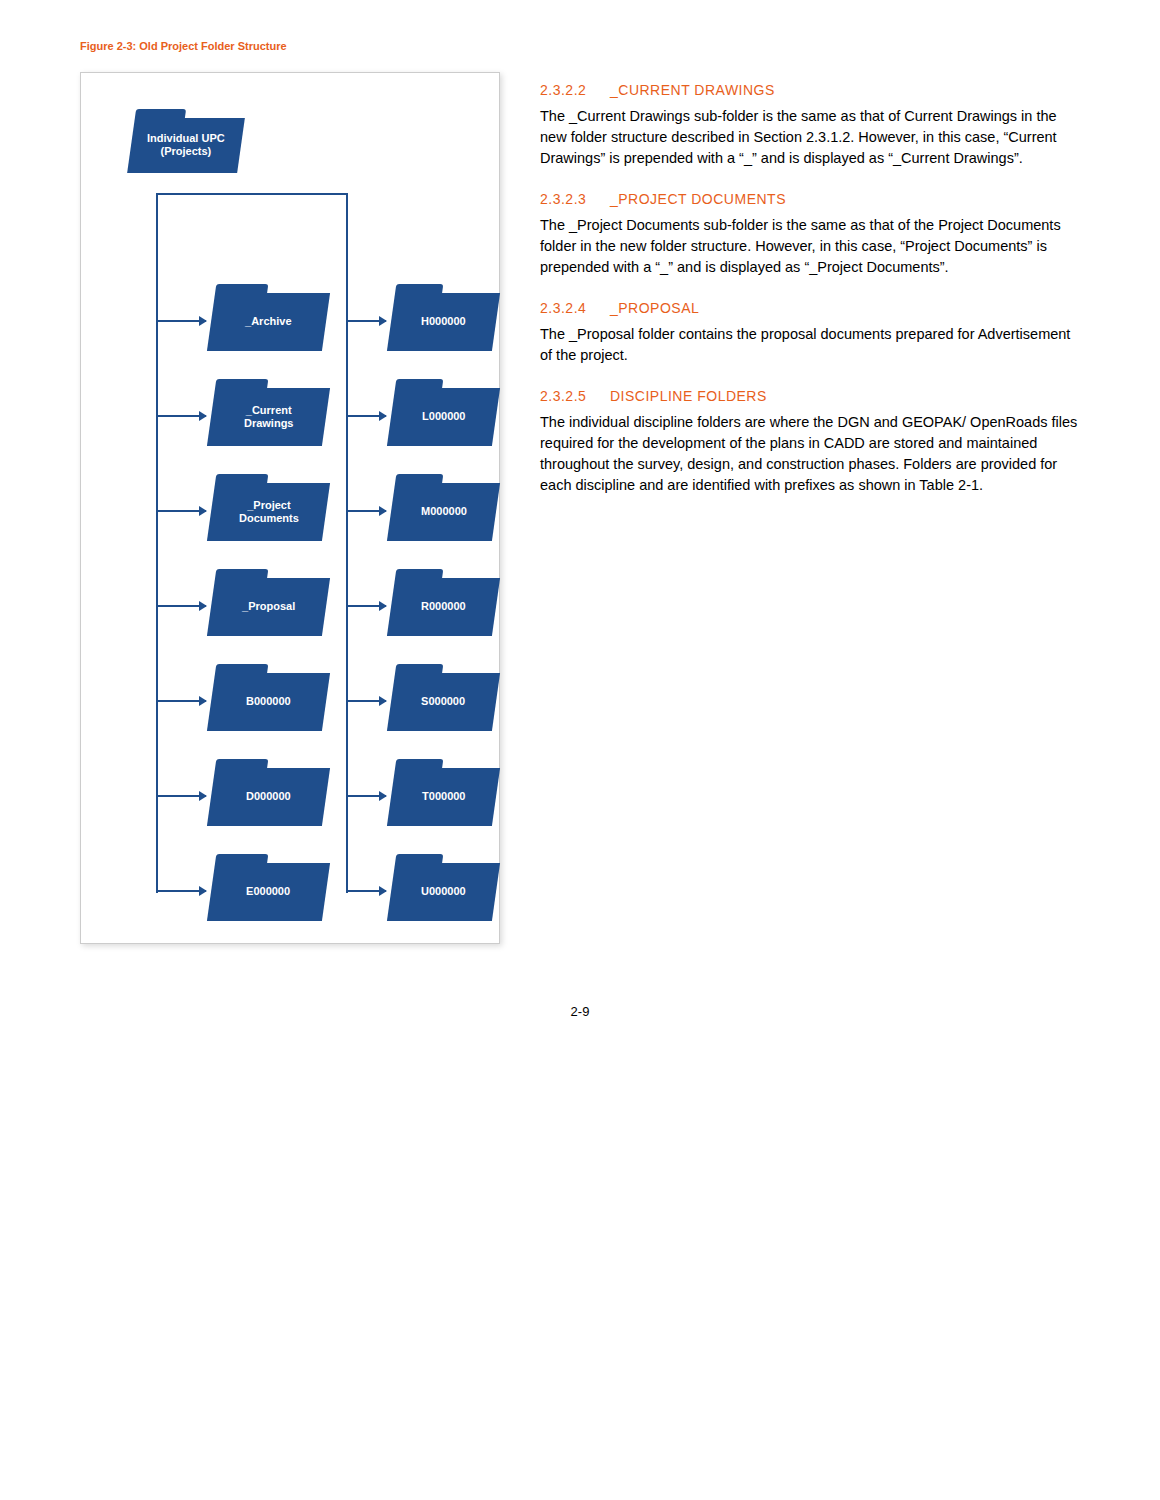Figure 2-3: Old Project Folder Structure
Individual UPC
(Projects)
_Archive
_Current
Drawings
_Project
Documents
_Proposal
B000000
D000000
E000000
H000000
L000000
M000000
R000000
S000000
T000000
U000000
2.3.2.2_CURRENT DRAWINGS
The _Current Drawings sub-folder is the same as that of Current Drawings in the new folder structure described in Section 2.3.1.2. However, in this case, “Current Drawings” is prepended with a “_” and is displayed as “_Current Drawings”.
2.3.2.3_PROJECT DOCUMENTS
The _Project Documents sub-folder is the same as that of the Project Documents folder in the new folder structure. However, in this case, “Project Documents” is prepended with a “_” and is displayed as “_Project Documents”.
2.3.2.4_PROPOSAL
The _Proposal folder contains the proposal documents prepared for Advertisement of the project.
2.3.2.5 DISCIPLINE FOLDERS
The individual discipline folders are where the DGN and GEOPAK/ OpenRoads files required for the development of the plans in CADD are stored and maintained throughout the survey, design, and construction phases. Folders are provided for each discipline and are identified with prefixes as shown in Table 2-1.
2-9